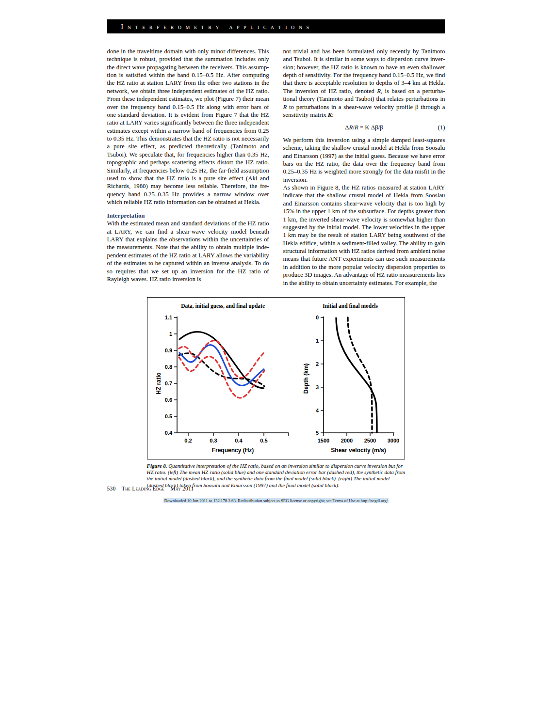I n t e r f e r o m e t r y a p p l i c a t i o n s
done in the traveltime domain with only minor differences. This technique is robust, provided that the summation includes only the direct wave propagating between the receivers. This assumption is satisfied within the band 0.15–0.5 Hz. After computing the HZ ratio at station LARY from the other two stations in the network, we obtain three independent estimates of the HZ ratio. From these independent estimates, we plot (Figure 7) their mean over the frequency band 0.15–0.5 Hz along with error bars of one standard deviation. It is evident from Figure 7 that the HZ ratio at LARY varies significantly between the three independent estimates except within a narrow band of frequencies from 0.25 to 0.35 Hz. This demonstrates that the HZ ratio is not necessarily a pure site effect, as predicted theoretically (Tanimoto and Tsuboi). We speculate that, for frequencies higher than 0.35 Hz, topographic and perhaps scattering effects distort the HZ ratio. Similarly, at frequencies below 0.25 Hz, the far-field assumption used to show that the HZ ratio is a pure site effect (Aki and Richards, 1980) may become less reliable. Therefore, the frequency band 0.25–0.35 Hz provides a narrow window over which reliable HZ ratio information can be obtained at Hekla.
Interpretation
With the estimated mean and standard deviations of the HZ ratio at LARY, we can find a shear-wave velocity model beneath LARY that explains the observations within the uncertainties of the measurements. Note that the ability to obtain multiple independent estimates of the HZ ratio at LARY allows the variability of the estimates to be captured within an inverse analysis. To do so requires that we set up an inversion for the HZ ratio of Rayleigh waves. HZ ratio inversion is
not trivial and has been formulated only recently by Tanimoto and Tsuboi. It is similar in some ways to dispersion curve inversion; however, the HZ ratio is known to have an even shallower depth of sensitivity. For the frequency band 0.15–0.5 Hz, we find that there is acceptable resolution to depths of 3–4 km at Hekla. The inversion of HZ ratio, denoted R, is based on a perturbational theory (Tanimoto and Tsuboi) that relates perturbations in R to perturbations in a shear-wave velocity profile β through a sensitivity matrix K:
ΔR/R = K Δβ/β(1)
We perform this inversion using a simple damped least-squares scheme, taking the shallow crustal model at Hekla from Soosalu and Einarsson (1997) as the initial guess. Because we have error bars on the HZ ratio, the data over the frequency band from 0.25–0.35 Hz is weighted more strongly for the data misfit in the inversion.
As shown in Figure 8, the HZ ratios measured at station LARY indicate that the shallow crustal model of Hekla from Sooslau and Einarsson contains shear-wave velocity that is too high by 15% in the upper 1 km of the subsurface. For depths greater than 1 km, the inverted shear-wave velocity is somewhat higher than suggested by the initial model. The lower velocities in the upper 1 km may be the result of station LARY being southwest of the Hekla edifice, within a sediment-filled valley. The ability to gain structural information with HZ ratios derived from ambient noise means that future ANT experiments can use such measurements in addition to the more popular velocity dispersion properties to produce 3D images. An advantage of HZ ratio measurements lies in the ability to obtain uncertainty estimates. For example, the
Data, initial guess, and final update
0.4 0.5 0.6 0.7 0.8 0.9 1 1.1 0.2 0.3 0.4 0.5 Frequency (Hz) HZ ratio
Initial and final models
0 1 2 3 4 5 Depth (km) 1500 2000 2500 3000 Shear velocity (m/s)
Figure 8. Quantitative interpretation of the HZ ratio, based on an inversion similar to dispersion curve inversion but for HZ ratio. (left) The mean HZ ratio (solid blue) and one standard deviation error bar (dashed red), the synthetic data from the initial model (dashed black), and the synthetic data from the final model (solid black). (right) The initial model (dashed black) taken from Soosalu and Einarsson (1997) and the final model (solid black).
530 The Leading Edge May 2011
Downloaded 10 Jun 2011 to 132.178.2.63. Redistribution subject to SEG license or copyright; see Terms of Use at http://segdl.org/